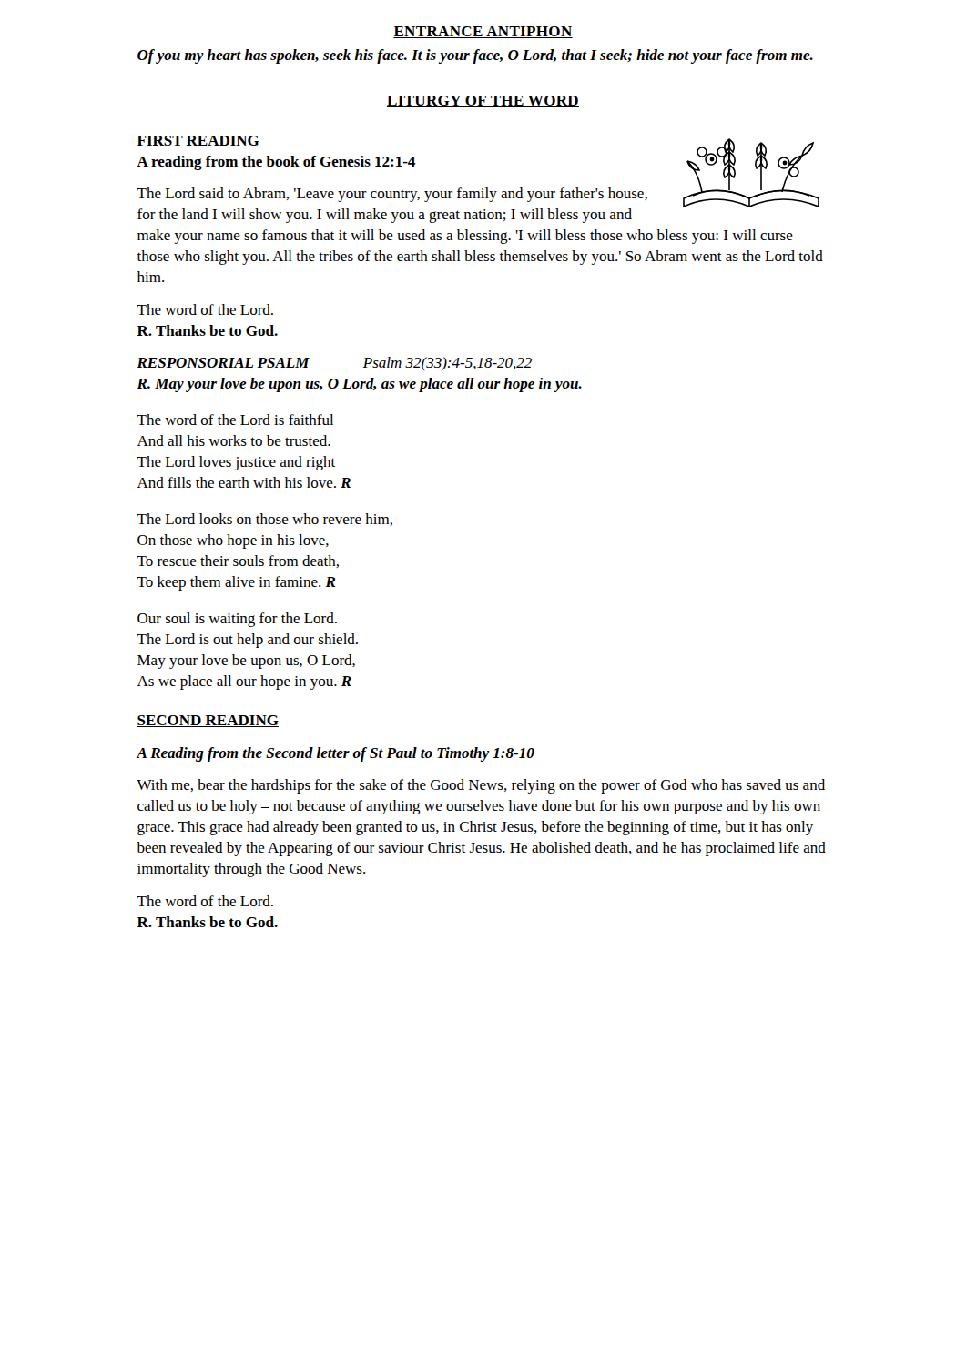ENTRANCE ANTIPHON
Of you my heart has spoken, seek his face. It is your face, O Lord, that I seek; hide not your face from me.
LITURGY OF THE WORD
FIRST READING
A reading from the book of Genesis 12:1-4
The Lord said to Abram, 'Leave your country, your family and your father's house, for the land I will show you. I will make you a great nation; I will bless you and make your name so famous that it will be used as a blessing. 'I will bless those who bless you: I will curse those who slight you. All the tribes of the earth shall bless themselves by you.' So Abram went as the Lord told him.
The word of the Lord.
R. Thanks be to God.
RESPONSORIAL PSALM Psalm 32(33):4-5,18-20,22
R. May your love be upon us, O Lord, as we place all our hope in you.
The word of the Lord is faithful
And all his works to be trusted.
The Lord loves justice and right
And fills the earth with his love. R
The Lord looks on those who revere him,
On those who hope in his love,
To rescue their souls from death,
To keep them alive in famine. R
Our soul is waiting for the Lord.
The Lord is out help and our shield.
May your love be upon us, O Lord,
As we place all our hope in you. R
SECOND READING
A Reading from the Second letter of St Paul to Timothy 1:8-10
With me, bear the hardships for the sake of the Good News, relying on the power of God who has saved us and called us to be holy – not because of anything we ourselves have done but for his own purpose and by his own grace. This grace had already been granted to us, in Christ Jesus, before the beginning of time, but it has only been revealed by the Appearing of our saviour Christ Jesus. He abolished death, and he has proclaimed life and immortality through the Good News.
The word of the Lord.
R. Thanks be to God.